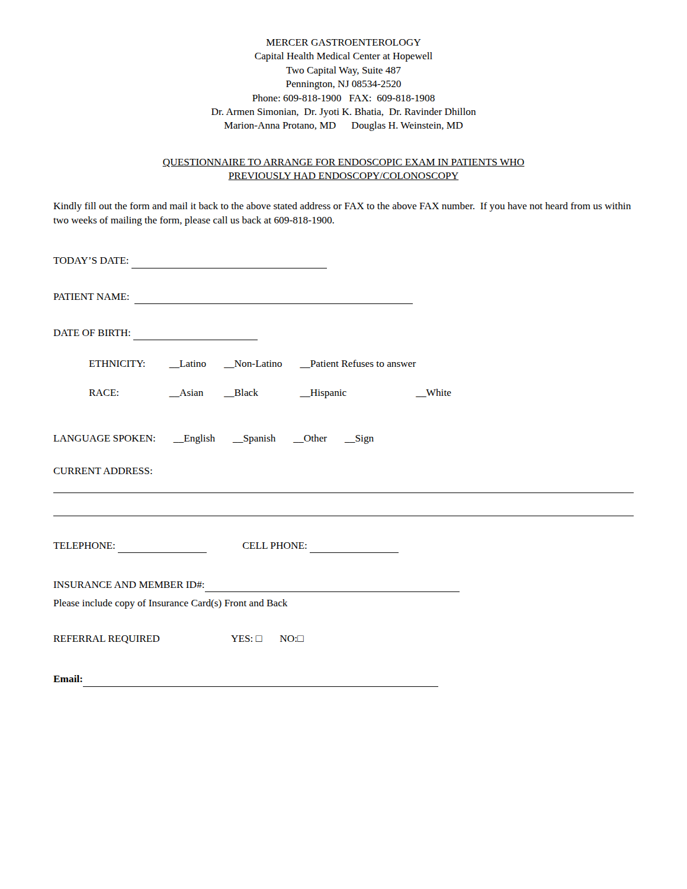MERCER GASTROENTEROLOGY
Capital Health Medical Center at Hopewell
Two Capital Way, Suite 487
Pennington, NJ 08534-2520
Phone: 609-818-1900 FAX: 609-818-1908
Dr. Armen Simonian, Dr. Jyoti K. Bhatia, Dr. Ravinder Dhillon
Marion-Anna Protano, MD Douglas H. Weinstein, MD
QUESTIONNAIRE TO ARRANGE FOR ENDOSCOPIC EXAM IN PATIENTS WHO
PREVIOUSLY HAD ENDOSCOPY/COLONOSCOPY
Kindly fill out the form and mail it back to the above stated address or FAX to the above FAX number. If you have not heard from us within two weeks of mailing the form, please call us back at 609-818-1900.
TODAY’S DATE:
PATIENT NAME:
DATE OF BIRTH:
| ETHNICITY: | __Latino | __Non-Latino | __Patient Refuses to answer |
| RACE: | __Asian | __Black | __Hispanic | __White |
| LANGUAGE SPOKEN: | __English | __Spanish | __Other | __Sign |
CURRENT ADDRESS:
TELEPHONE: CELL PHONE:
INSURANCE AND MEMBER ID#:
Please include copy of Insurance Card(s) Front and Back
REFERRAL REQUIREDYES: □NO:□
Email: